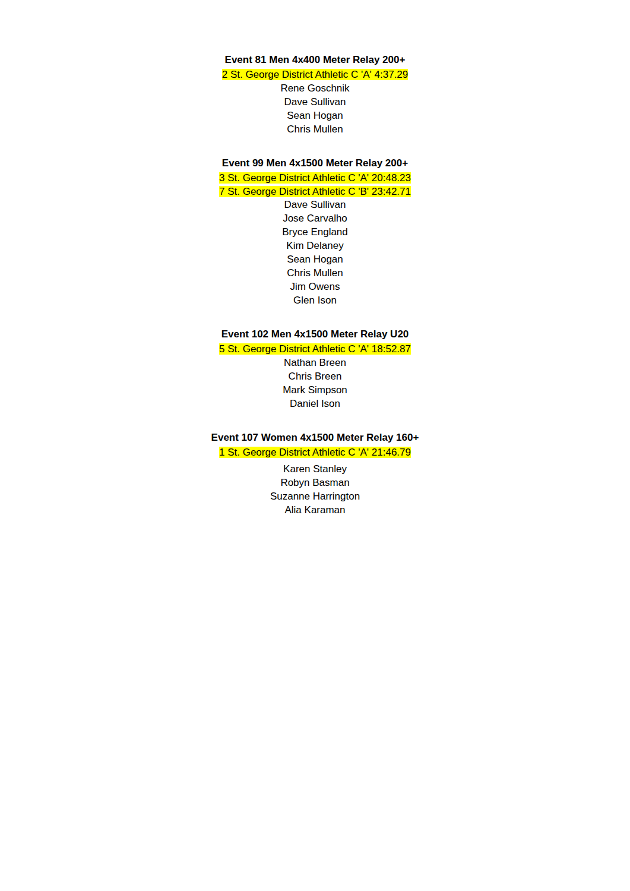Event 81 Men 4x400 Meter Relay 200+
2 St. George District Athletic C 'A' 4:37.29
Rene Goschnik
Dave Sullivan
Sean Hogan
Chris Mullen
Event 99 Men 4x1500 Meter Relay 200+
3 St. George District Athletic C 'A' 20:48.23
7 St. George District Athletic C 'B' 23:42.71
Dave Sullivan
Jose Carvalho
Bryce England
Kim Delaney
Sean Hogan
Chris Mullen
Jim Owens
Glen Ison
Event 102 Men 4x1500 Meter Relay U20
5 St. George District Athletic C 'A' 18:52.87
Nathan Breen
Chris Breen
Mark Simpson
Daniel Ison
Event 107 Women 4x1500 Meter Relay 160+
1 St. George District Athletic C 'A' 21:46.79
Karen Stanley
Robyn Basman
Suzanne Harrington
Alia Karaman